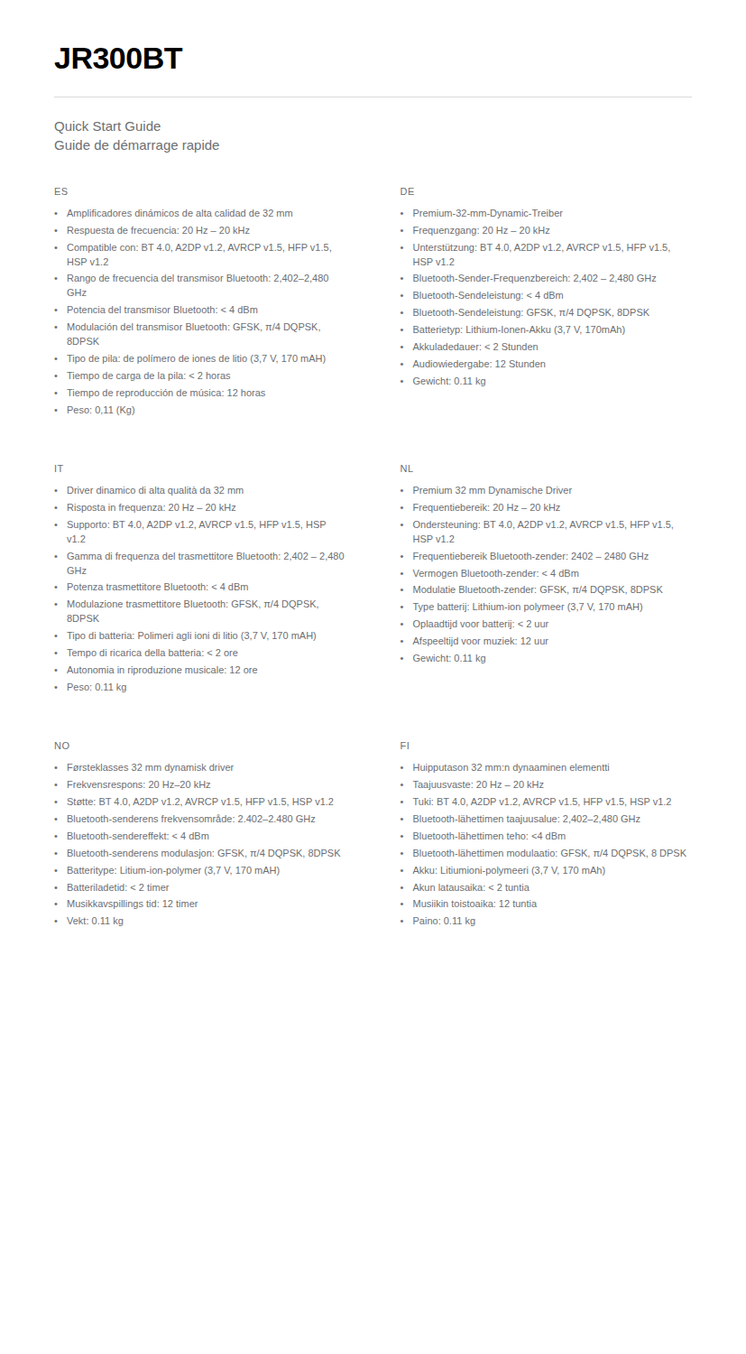JR300BT
Quick Start Guide
Guide de démarrage rapide
ES
Amplificadores dinámicos de alta calidad de 32 mm
Respuesta de frecuencia: 20 Hz – 20 kHz
Compatible con: BT 4.0, A2DP v1.2, AVRCP v1.5, HFP v1.5, HSP v1.2
Rango de frecuencia del transmisor Bluetooth: 2,402–2,480 GHz
Potencia del transmisor Bluetooth: < 4 dBm
Modulación del transmisor Bluetooth: GFSK, π/4 DQPSK, 8DPSK
Tipo de pila: de polímero de iones de litio (3,7 V, 170 mAH)
Tiempo de carga de la pila: < 2 horas
Tiempo de reproducción de música: 12 horas
Peso: 0,11 (Kg)
DE
Premium-32-mm-Dynamic-Treiber
Frequenzgang: 20 Hz – 20 kHz
Unterstützung: BT 4.0, A2DP v1.2, AVRCP v1.5, HFP v1.5, HSP v1.2
Bluetooth-Sender-Frequenzbereich: 2,402 – 2,480 GHz
Bluetooth-Sendeleistung: < 4 dBm
Bluetooth-Sendeleistung: GFSK, π/4 DQPSK, 8DPSK
Batterietyp: Lithium-Ionen-Akku (3,7 V, 170mAh)
Akkuladedauer: < 2 Stunden
Audiowiedergabe: 12 Stunden
Gewicht: 0.11 kg
IT
Driver dinamico di alta qualità da 32 mm
Risposta in frequenza: 20 Hz – 20 kHz
Supporto: BT 4.0, A2DP v1.2, AVRCP v1.5, HFP v1.5, HSP v1.2
Gamma di frequenza del trasmettitore Bluetooth: 2,402 – 2,480 GHz
Potenza trasmettitore Bluetooth: < 4 dBm
Modulazione trasmettitore Bluetooth: GFSK, π/4 DQPSK, 8DPSK
Tipo di batteria: Polimeri agli ioni di litio (3,7 V, 170 mAH)
Tempo di ricarica della batteria: < 2 ore
Autonomia in riproduzione musicale: 12 ore
Peso: 0.11 kg
NL
Premium 32 mm Dynamische Driver
Frequentiebereik: 20 Hz – 20 kHz
Ondersteuning: BT 4.0, A2DP v1.2, AVRCP v1.5, HFP v1.5, HSP v1.2
Frequentiebereik Bluetooth-zender: 2402 – 2480 GHz
Vermogen Bluetooth-zender: < 4 dBm
Modulatie Bluetooth-zender: GFSK, π/4 DQPSK, 8DPSK
Type batterij: Lithium-ion polymeer (3,7 V, 170 mAH)
Oplaadtijd voor batterij: < 2 uur
Afspeeltijd voor muziek: 12 uur
Gewicht: 0.11 kg
NO
Førsteklasses 32 mm dynamisk driver
Frekvensrespons: 20 Hz–20 kHz
Støtte: BT 4.0, A2DP v1.2, AVRCP v1.5, HFP v1.5, HSP v1.2
Bluetooth-senderens frekvensområde: 2.402–2.480 GHz
Bluetooth-sendereffekt: < 4 dBm
Bluetooth-senderens modulasjon: GFSK, π/4 DQPSK, 8DPSK
Batteritype: Litium-ion-polymer (3,7 V, 170 mAH)
Batteriladetid: < 2 timer
Musikkavspillings tid: 12 timer
Vekt: 0.11 kg
FI
Huipputason 32 mm:n dynaaminen elementti
Taajuusvaste: 20 Hz – 20 kHz
Tuki: BT 4.0, A2DP v1.2, AVRCP v1.5, HFP v1.5, HSP v1.2
Bluetooth-lähettimen taajuusalue: 2,402–2,480 GHz
Bluetooth-lähettimen teho: <4 dBm
Bluetooth-lähettimen modulaatio: GFSK, π/4 DQPSK, 8 DPSK
Akku: Litiumioni-polymeeri (3,7 V, 170 mAh)
Akun latausaika: < 2 tuntia
Musiikin toistoaika: 12 tuntia
Paino: 0.11 kg